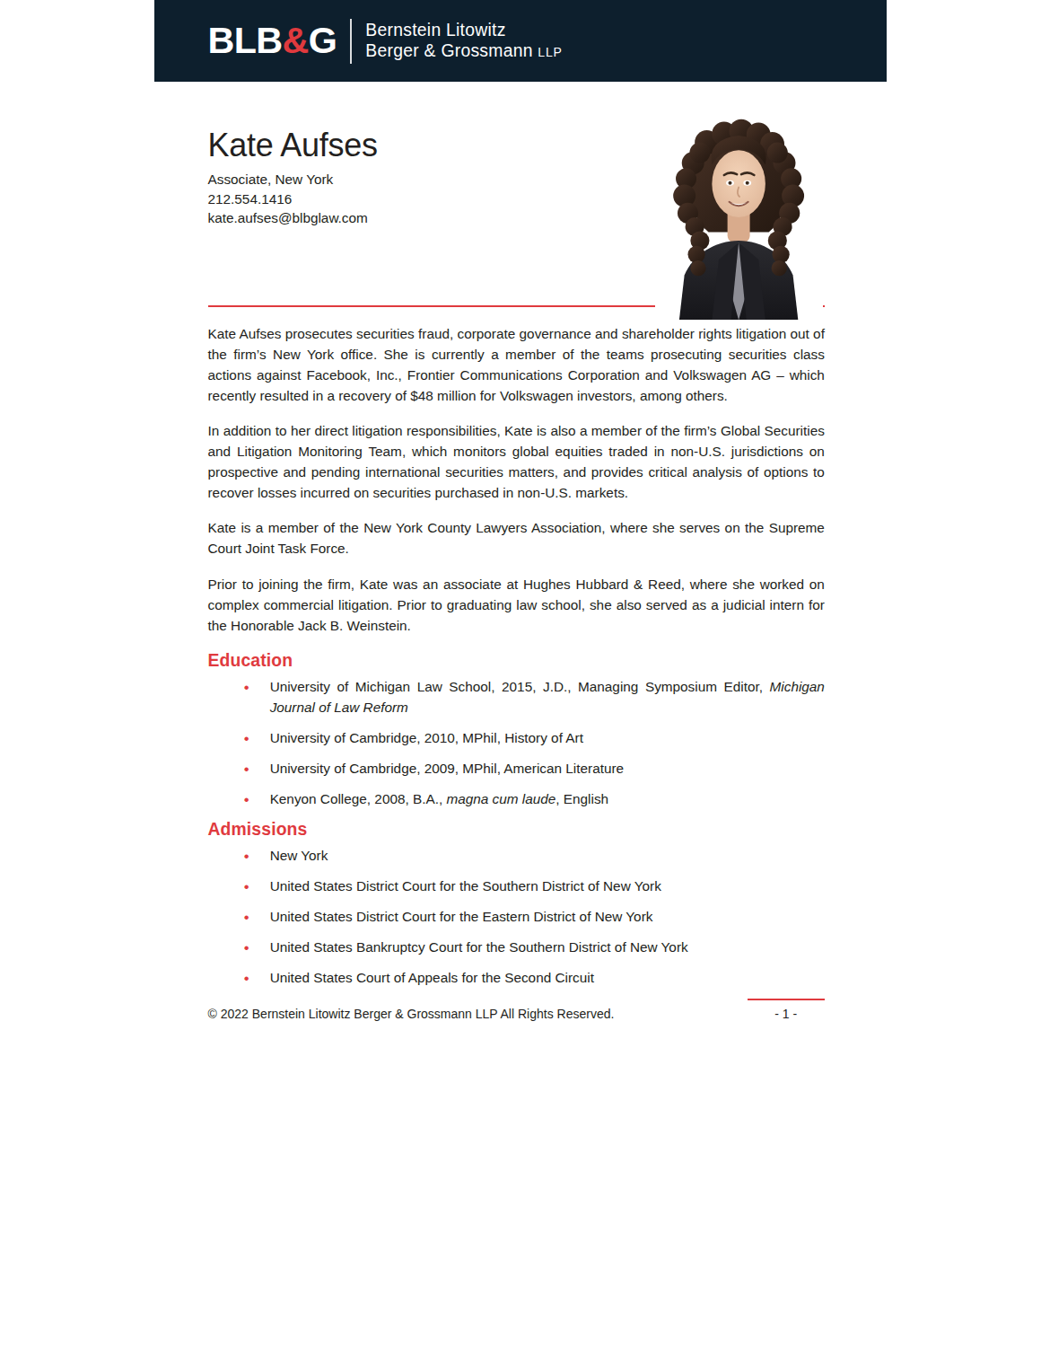BLB&G Bernstein Litowitz
Berger & Grossmann LLP
Kate Aufses
Associate, New York
212.554.1416
kate.aufses@blbglaw.com
Kate Aufses prosecutes securities fraud, corporate governance and shareholder rights litigation out of the firm’s New York office. She is currently a member of the teams prosecuting securities class actions against Facebook, Inc., Frontier Communications Corporation and Volkswagen AG – which recently resulted in a recovery of $48 million for Volkswagen investors, among others.
In addition to her direct litigation responsibilities, Kate is also a member of the firm’s Global Securities and Litigation Monitoring Team, which monitors global equities traded in non-U.S. jurisdictions on prospective and pending international securities matters, and provides critical analysis of options to recover losses incurred on securities purchased in non-U.S. markets.
Kate is a member of the New York County Lawyers Association, where she serves on the Supreme Court Joint Task Force.
Prior to joining the firm, Kate was an associate at Hughes Hubbard & Reed, where she worked on complex commercial litigation. Prior to graduating law school, she also served as a judicial intern for the Honorable Jack B. Weinstein.
Education
University of Michigan Law School, 2015, J.D., Managing Symposium Editor, Michigan Journal of Law Reform
University of Cambridge, 2010, MPhil, History of Art
University of Cambridge, 2009, MPhil, American Literature
Kenyon College, 2008, B.A., magna cum laude, English
Admissions
New York
United States District Court for the Southern District of New York
United States District Court for the Eastern District of New York
United States Bankruptcy Court for the Southern District of New York
United States Court of Appeals for the Second Circuit
© 2022 Bernstein Litowitz Berger & Grossmann LLP All Rights Reserved.
- 1 -